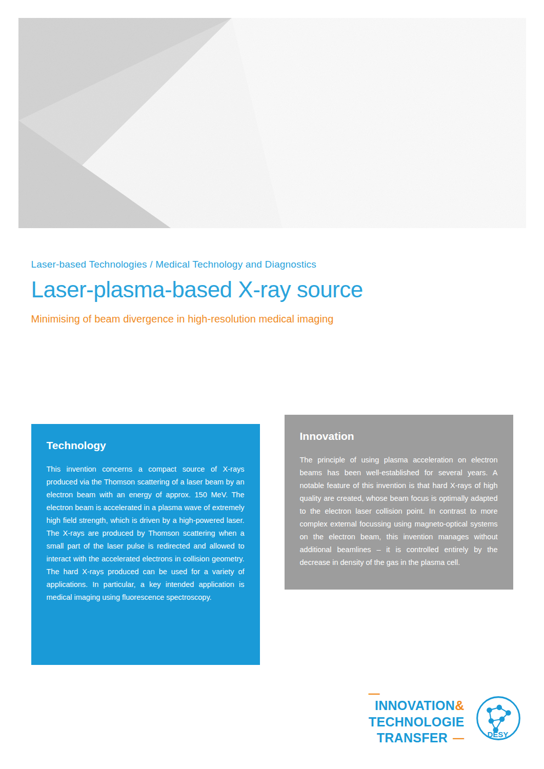Laser-based Technologies / Medical Technology and Diagnostics
Laser-plasma-based X-ray source
Minimising of beam divergence in high-resolution medical imaging
Technology
This invention concerns a compact source of X-rays produced via the Thomson scattering of a laser beam by an electron beam with an energy of approx. 150 MeV. The electron beam is accelerated in a plasma wave of extremely high field strength, which is driven by a high-powered laser. The X-rays are produced by Thomson scattering when a small part of the laser pulse is redirected and allowed to interact with the accelerated electrons in collision geometry. The hard X-rays produced can be used for a variety of applications. In particular, a key intended application is medical imaging using fluorescence spectroscopy.
Innovation
The principle of using plasma acceleration on electron beams has been well-established for several years. A notable feature of this invention is that hard X-rays of high quality are created, whose beam focus is optimally adapted to the electron laser collision point. In contrast to more complex external focussing using magneto-optical systems on the electron beam, this invention manages without additional beamlines – it is controlled entirely by the decrease in density of the gas in the plasma cell.
—
INNOVATION&
TECHNOLOGIE
TRANSFER —
DESY.